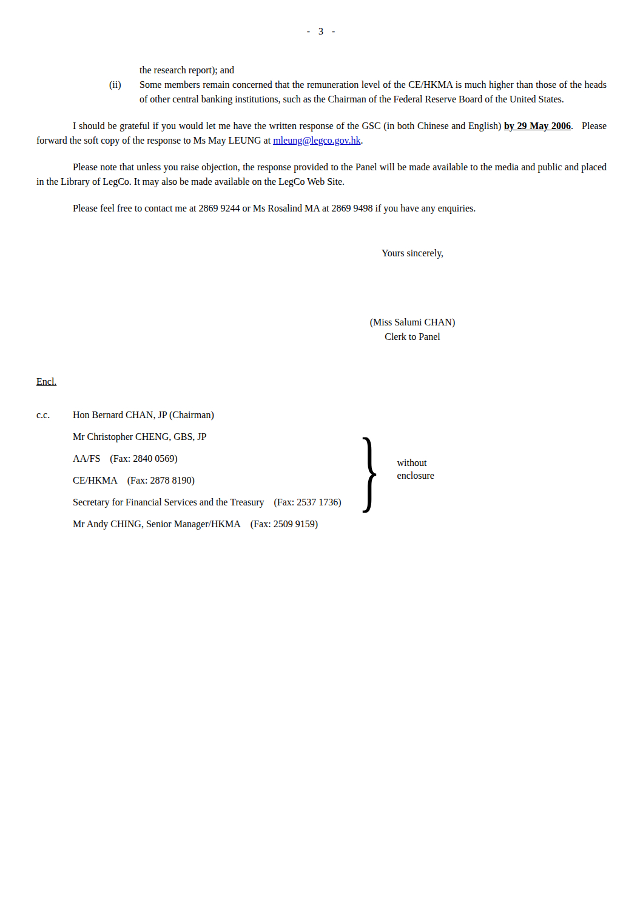- 3 -
the research report); and
(ii)
Some members remain concerned that the remuneration level of the CE/HKMA is much higher than those of the heads of other central banking institutions, such as the Chairman of the Federal Reserve Board of the United States.
I should be grateful if you would let me have the written response of the GSC (in both Chinese and English) by 29 May 2006. Please forward the soft copy of the response to Ms May LEUNG at mleung@legco.gov.hk.
Please note that unless you raise objection, the response provided to the Panel will be made available to the media and public and placed in the Library of LegCo. It may also be made available on the LegCo Web Site.
Please feel free to contact me at 2869 9244 or Ms Rosalind MA at 2869 9498 if you have any enquiries.
Yours sincerely,
(Miss Salumi CHAN)
Clerk to Panel
Encl.
| c.c. | Hon Bernard CHAN, JP (Chairman) |
| | Mr Christopher CHENG, GBS, JP |
| | AA/FS (Fax: 2840 0569) |
| | CE/HKMA (Fax: 2878 8190) |
| | Secretary for Financial Services and the Treasury (Fax: 2537 1736) |
| | Mr Andy CHING, Senior Manager/HKMA (Fax: 2509 9159) |
}
without
enclosure